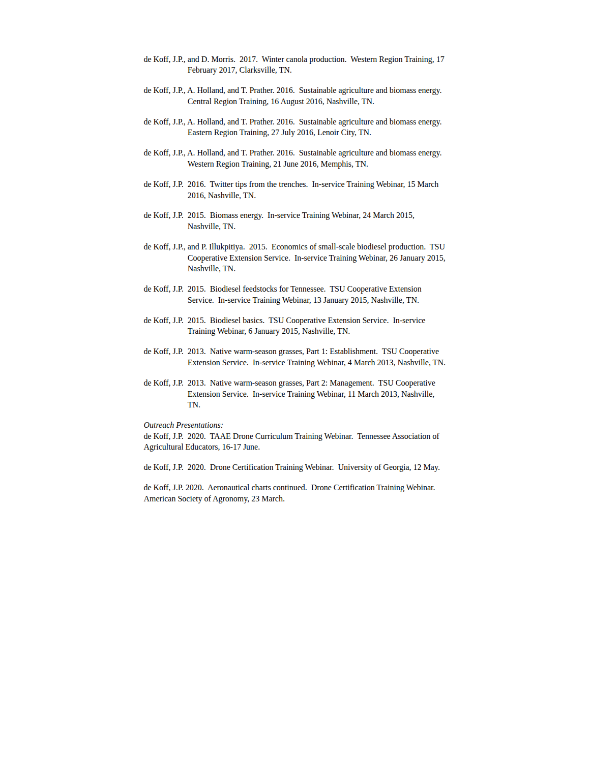de Koff, J.P., and D. Morris. 2017. Winter canola production. Western Region Training, 17 February 2017, Clarksville, TN.
de Koff, J.P., A. Holland, and T. Prather. 2016. Sustainable agriculture and biomass energy. Central Region Training, 16 August 2016, Nashville, TN.
de Koff, J.P., A. Holland, and T. Prather. 2016. Sustainable agriculture and biomass energy. Eastern Region Training, 27 July 2016, Lenoir City, TN.
de Koff, J.P., A. Holland, and T. Prather. 2016. Sustainable agriculture and biomass energy. Western Region Training, 21 June 2016, Memphis, TN.
de Koff, J.P. 2016. Twitter tips from the trenches. In-service Training Webinar, 15 March 2016, Nashville, TN.
de Koff, J.P. 2015. Biomass energy. In-service Training Webinar, 24 March 2015, Nashville, TN.
de Koff, J.P., and P. Illukpitiya. 2015. Economics of small-scale biodiesel production. TSU Cooperative Extension Service. In-service Training Webinar, 26 January 2015, Nashville, TN.
de Koff, J.P. 2015. Biodiesel feedstocks for Tennessee. TSU Cooperative Extension Service. In-service Training Webinar, 13 January 2015, Nashville, TN.
de Koff, J.P. 2015. Biodiesel basics. TSU Cooperative Extension Service. In-service Training Webinar, 6 January 2015, Nashville, TN.
de Koff, J.P. 2013. Native warm-season grasses, Part 1: Establishment. TSU Cooperative Extension Service. In-service Training Webinar, 4 March 2013, Nashville, TN.
de Koff, J.P. 2013. Native warm-season grasses, Part 2: Management. TSU Cooperative Extension Service. In-service Training Webinar, 11 March 2013, Nashville, TN.
Outreach Presentations:
de Koff, J.P. 2020. TAAE Drone Curriculum Training Webinar. Tennessee Association of Agricultural Educators, 16-17 June.
de Koff, J.P. 2020. Drone Certification Training Webinar. University of Georgia, 12 May.
de Koff, J.P. 2020. Aeronautical charts continued. Drone Certification Training Webinar. American Society of Agronomy, 23 March.